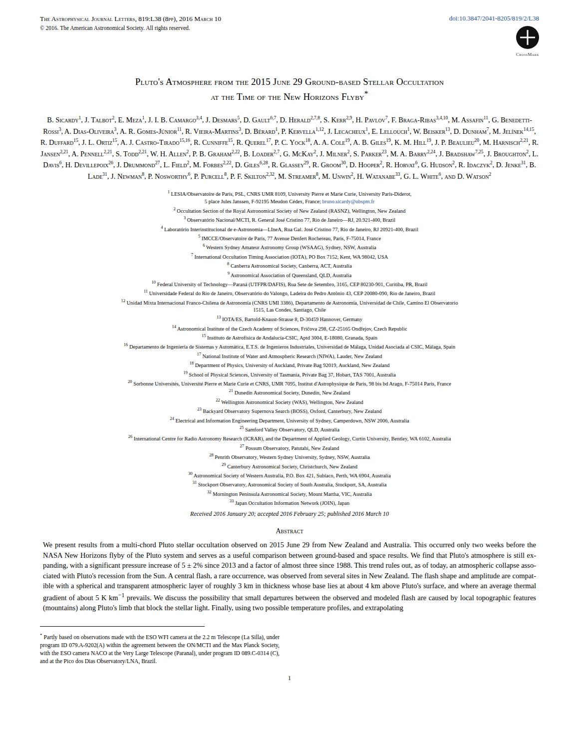The Astrophysical Journal Letters, 819:L38 (8pp), 2016 March 10
© 2016. The American Astronomical Society. All rights reserved.
doi:10.3847/2041-8205/819/2/L38
CrossMark
Pluto's Atmosphere from the 2015 June 29 Ground-based Stellar Occultation
at the Time of the New Horizons Flyby*
B. Sicardy1, J. Talbot2, E. Meza1, J. I. B. Camargo3,4, J. Desmars5, D. Gault6,7, D. Herald2,7,8, S. Kerr2,9, H. Pavlov7, F. Braga-Ribas3,4,10, M. Assafin11, G. Benedetti-Rossi3, A. Dias-Oliveira3, A. R. Gomes-Júnior11, R. Vieira-Martins3, D. Bérard1, P. Kervella1,12, J. Lecacheux1, E. Lellouch1, W. Beisker13, D. Dunham7, M. Jelínek14,15, R. Duffard15, J. L. Ortiz15, A. J. Castro-Tirado15,16, R. Cunniffe15, R. Querel17, P. C. Yock18, A. A. Cole19, A. B. Giles19, K. M. Hill19, J. P. Beaulieu20, M. Harnisch2,21, R. Jansen2,21, A. Pennell2,21, S. Todd2,21, W. H. Allen2, P. B. Graham2,22, B. Loader2,7, G. McKay2, J. Milner2, S. Parker23, M. A. Barry2,24, J. Bradshaw7,25, J. Broughton2, L. Davis6, H. Devillepoix26, J. Drummond27, L. Field2, M. Forbes2,22, D. Giles6,28, R. Glassey29, R. Groom30, D. Hooper2, R. Horvat6, G. Hudson2, R. Idaczyk2, D. Jenke31, B. Lade31, J. Newman8, P. Nosworthy6, P. Purcell8, P. F. Skilton2,32, M. Streamer8, M. Unwin2, H. Watanabe33, G. L. White6, and D. Watson2
1 LESIA/Observatoire de Paris, PSL, CNRS UMR 8109, University Pierre et Marie Curie, University Paris-Diderot,
5 place Jules Janssen, F-92195 Meudon Cédex, France; bruno.sicardy@obspm.fr
2 Occultation Section of the Royal Astronomical Society of New Zealand (RASNZ), Wellington, New Zealand
3 Observatório Nacional/MCTI, R. General José Cristino 77, Rio de Janeiro—RJ, 20.921-400, Brazil
4 Laboratório Interinstitucional de e-Astronomia—LIneA, Rua Gal. José Cristino 77, Rio de Janeiro, RJ 20921-400, Brazil
5 IMCCE/Observatoire de Paris, 77 Avenue Denfert Rochereau, Paris, F-75014, France
6 Western Sydney Amateur Astronomy Group (WSAAG), Sydney, NSW, Australia
7 International Occultation Timing Association (IOTA), PO Box 7152, Kent, WA 98042, USA
8 Canberra Astronomical Society, Canberra, ACT, Australia
9 Astronomical Association of Queensland, QLD, Australia
10 Federal University of Technology—Paraná (UTFPR/DAFIS), Rua Sete de Setembro, 3165, CEP 80230-901, Curitiba, PR, Brazil
11 Universidade Federal do Rio de Janeiro, Observatório do Valongo, Ladeira do Pedro Antônio 43, CEP 20080-090, Rio de Janeiro, Brazil
12 Unidad Mixta Internacional Franco-Chilena de Astronomía (CNRS UMI 3386), Departamento de Astronomía, Universidad de Chile, Camino El Observatorio
1515, Las Condes, Santiago, Chile
13 IOTA/ES, Bartold-Knaust-Strasse 8, D-30459 Hannover, Germany
14 Astronomical Institute of the Czech Academy of Sciences, Fričova 298, CZ-25165 Ondřejov, Czech Republic
15 Instituto de Astrofísica de Andalucía-CSIC, Aptd 3004, E-18080, Granada, Spain
16 Departamento de Ingeniería de Sistemas y Automática, E.T.S. de Ingenieros Industriales, Universidad de Málaga, Unidad Asociada al CSIC, Málaga, Spain
17 National Institute of Water and Atmospheric Research (NIWA), Lauder, New Zealand
18 Department of Physics, University of Auckland, Private Bag 92019, Auckland, New Zealand
19 School of Physical Sciences, University of Tasmania, Private Bag 37, Hobart, TAS 7001, Australia
20 Sorbonne Universités, Université Pierre et Marie Curie et CNRS, UMR 7095, Institut d'Astrophysique de Paris, 98 bis bd Arago, F-75014 Paris, France
21 Dunedin Astronomical Society, Dunedin, New Zealand
22 Wellington Astronomical Society (WAS), Wellington, New Zealand
23 Backyard Observatory Supernova Search (BOSS), Oxford, Canterbury, New Zealand
24 Electrical and Information Engineering Department, University of Sydney, Camperdown, NSW 2006, Australia
25 Samford Valley Observatory, QLD, Australia
26 International Centre for Radio Astronomy Research (ICRAR), and the Department of Applied Geology, Curtin University, Bentley, WA 6102, Australia
27 Possum Observatory, Patutahi, New Zealand
28 Penrith Observatory, Western Sydney University, Sydney, NSW, Australia
29 Canterbury Astronomical Society, Christchurch, New Zealand
30 Astronomical Society of Western Australia, P.O. Box 421, Subiaco, Perth, WA 6904, Australia
31 Stockport Observatory, Astronomical Society of South Australia, Stockport, SA, Australia
32 Mornington Peninsula Astronomical Society, Mount Martha, VIC, Australia
33 Japan Occultation Information Network (JOIN), Japan
Received 2016 January 20; accepted 2016 February 25; published 2016 March 10
Abstract
We present results from a multi-chord Pluto stellar occultation observed on 2015 June 29 from New Zealand and Australia. This occurred only two weeks before the NASA New Horizons flyby of the Pluto system and serves as a useful comparison between ground-based and space results. We find that Pluto's atmosphere is still expanding, with a significant pressure increase of 5 ± 2% since 2013 and a factor of almost three since 1988. This trend rules out, as of today, an atmospheric collapse associated with Pluto's recession from the Sun. A central flash, a rare occurrence, was observed from several sites in New Zealand. The flash shape and amplitude are compatible with a spherical and transparent atmospheric layer of roughly 3 km in thickness whose base lies at about 4 km above Pluto's surface, and where an average thermal gradient of about 5 K km−1 prevails. We discuss the possibility that small departures between the observed and modeled flash are caused by local topographic features (mountains) along Pluto's limb that block the stellar light. Finally, using two possible temperature profiles, and extrapolating
* Partly based on observations made with the ESO WFI camera at the 2.2 m Telescope (La Silla), under program ID 079.A-9202(A) within the agreement between the ON/MCTI and the Max Planck Society, with the ESO camera NACO at the Very Large Telescope (Paranal), under program ID 089.C-0314 (C), and at the Pico dos Dias Observatory/LNA, Brazil.
1